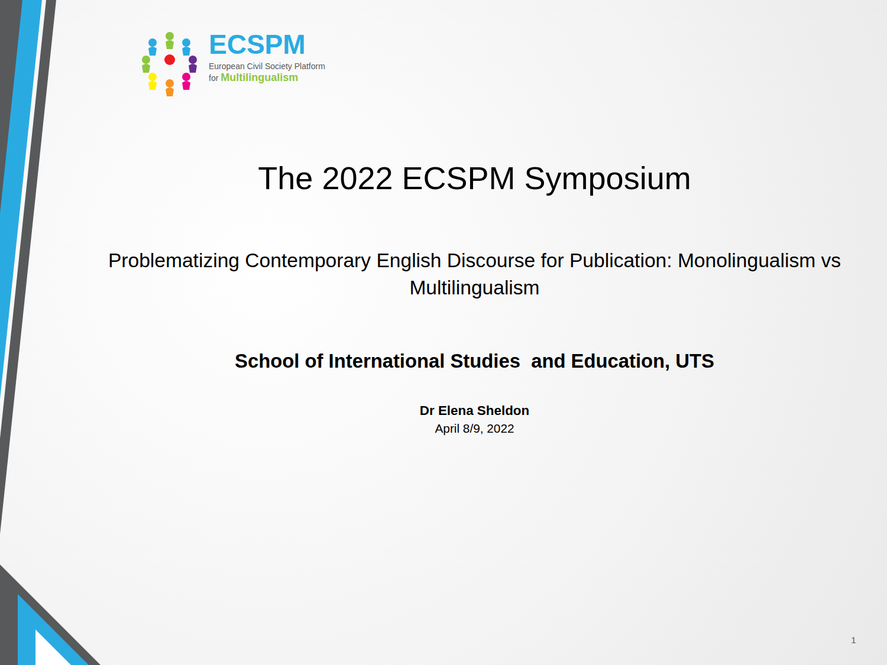ECSPM European Civil Society Platform for Multilingualism
The 2022 ECSPM Symposium
Problematizing Contemporary English Discourse for Publication: Monolingualism vs Multilingualism
School of International Studies and Education, UTS
Dr Elena Sheldon
April 8/9, 2022
1